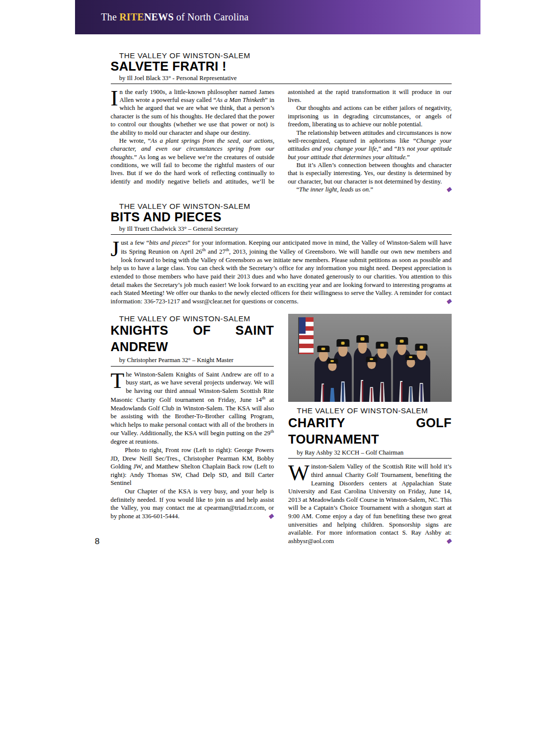The RITE NEWS of North Carolina
The Valley of Winston-Salem
Salvete Fratri !
by Ill Joel Black 33° - Personal Representative
In the early 1900s, a little-known philosopher named James Allen wrote a powerful essay called “As a Man Thinketh” in which he argued that we are what we think, that a person’s character is the sum of his thoughts. He declared that the power to control our thoughts (whether we use that power or not) is the ability to mold our character and shape our destiny.
He wrote, “As a plant springs from the seed, our actions, character, and even our circumstances spring from our thoughts.” As long as we believe we’re the creatures of outside conditions, we will fail to become the rightful masters of our lives. But if we do the hard work of reflecting continually to identify and modify negative beliefs and attitudes, we’ll be astonished at the rapid transformation it will produce in our lives.
Our thoughts and actions can be either jailors of negativity, imprisoning us in degrading circumstances, or angels of freedom, liberating us to achieve our noble potential.
The relationship between attitudes and circumstances is now well-recognized, captured in aphorisms like “Change your attitudes and you change your life,” and “It’s not your aptitude but your attitude that determines your altitude.”
But it’s Allen’s connection between thoughts and character that is especially interesting. Yes, our destiny is determined by our character, but our character is not determined by destiny.
“The inner light, leads us on.” ❖
The Valley of Winston-Salem
Bits and Pieces
by Ill Truett Chadwick 33° – General Secretary
Just a few “bits and pieces” for your information. Keeping our anticipated move in mind, the Valley of Winston-Salem will have its Spring Reunion on April 26th and 27th, 2013, joining the Valley of Greensboro. We will handle our own new members and look forward to being with the Valley of Greensboro as we initiate new members. Please submit petitions as soon as possible and help us to have a large class. You can check with the Secretary’s office for any information you might need. Deepest appreciation is extended to those members who have paid their 2013 dues and who have donated generously to our charities. You attention to this detail makes the Secretary’s job much easier! We look forward to an exciting year and are looking forward to interesting programs at each Stated Meeting! We offer our thanks to the newly elected officers for their willingness to serve the Valley. A reminder for contact information: 336-723-1217 and wssr@clear.net for questions or concerns. ❖
The Valley of Winston-Salem
Knights of Saint Andrew
by Christopher Pearman 32° – Knight Master
The Winston-Salem Knights of Saint Andrew are off to a busy start, as we have several projects underway. We will be having our third annual Winston-Salem Scottish Rite Masonic Charity Golf tournament on Friday, June 14th at Meadowlands Golf Club in Winston-Salem. The KSA will also be assisting with the Brother-To-Brother calling Program, which helps to make personal contact with all of the brothers in our Valley. Additionally, the KSA will begin putting on the 29th degree at reunions.
Photo to right, Front row (Left to right): George Powers JD, Drew Neill Sec/Tres., Christopher Pearman KM, Bobby Golding JW, and Matthew Shelton Chaplain Back row (Left to right): Andy Thomas SW, Chad Delp SD, and Bill Carter Sentinel
Our Chapter of the KSA is very busy, and your help is definitely needed. If you would like to join us and help assist the Valley, you may contact me at cpearman@triad.rr.com, or by phone at 336-601-5444. ❖
The Valley of Winston-Salem
Charity Golf Tournament
by Ray Ashby 32 KCCH – Golf Chairman
Winston-Salem Valley of the Scottish Rite will hold it’s third annual Charity Golf Tournament, benefiting the Learning Disorders centers at Appalachian State University and East Carolina University on Friday, June 14, 2013 at Meadowlands Golf Course in Winston-Salem, NC. This will be a Captain’s Choice Tournament with a shotgun start at 9:00 AM. Come enjoy a day of fun benefiting these two great universities and helping children. Sponsorship signs are available. For more information contact S. Ray Ashby at: ashbysr@aol.com ❖
8